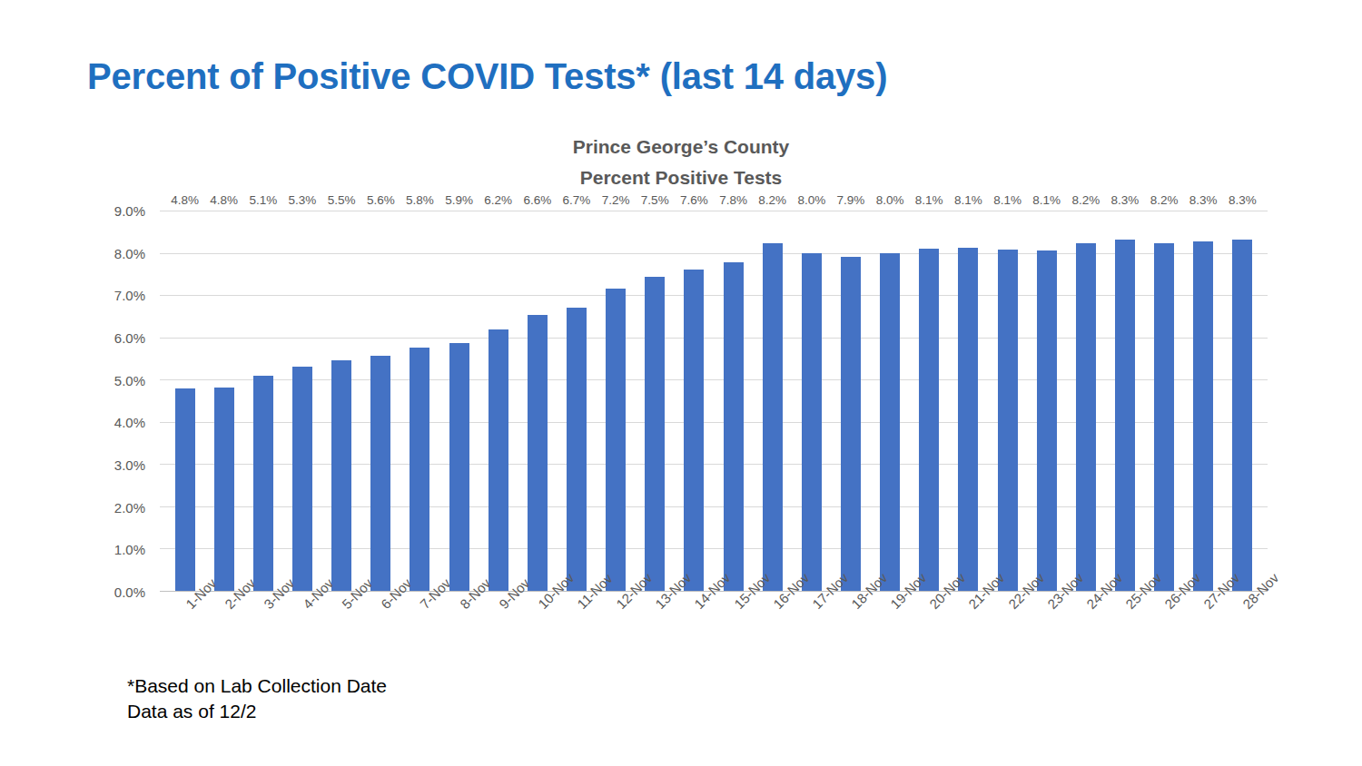Percent of Positive COVID Tests* (last 14 days)
Prince George’s County Percent Positive Tests
9.0%
8.0%
7.0%
6.0%
5.0%
4.0%
3.0%
2.0%
1.0%
0.0%
4.8%
4.8%
5.1%
5.3%
5.5%
5.6%
5.8%
5.9%
6.2%
6.6%
6.7%
7.2%
7.5%
7.6%
7.8%
8.2%
8.0%
7.9%
8.0%
8.1%
8.1%
8.1%
8.1%
8.2%
8.3%
8.2%
8.3%
8.3%
1-Nov
2-Nov
3-Nov
4-Nov
5-Nov
6-Nov
7-Nov
8-Nov
9-Nov
10-Nov
11-Nov
12-Nov
13-Nov
14-Nov
15-Nov
16-Nov
17-Nov
18-Nov
19-Nov
20-Nov
21-Nov
22-Nov
23-Nov
24-Nov
25-Nov
26-Nov
27-Nov
28-Nov
*Based on Lab Collection Date
Data as of 12/2